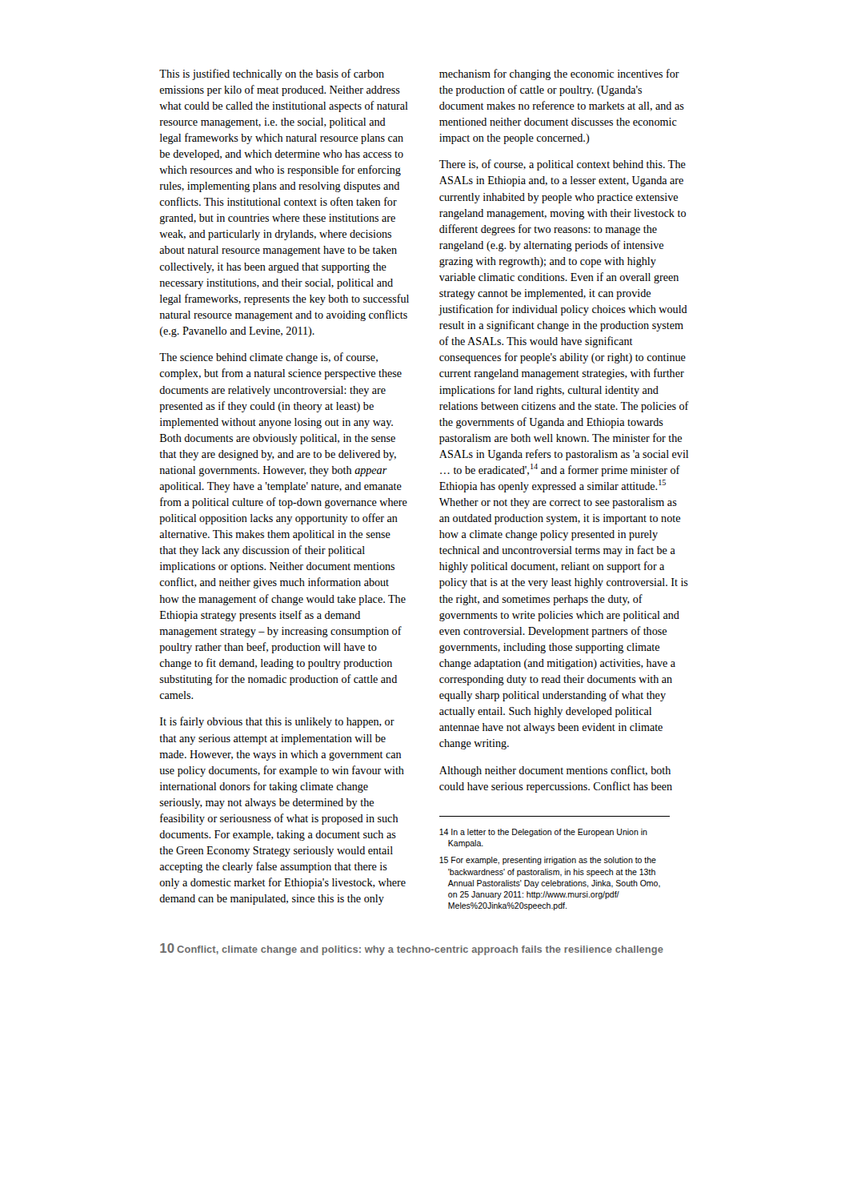This is justified technically on the basis of carbon emissions per kilo of meat produced. Neither address what could be called the institutional aspects of natural resource management, i.e. the social, political and legal frameworks by which natural resource plans can be developed, and which determine who has access to which resources and who is responsible for enforcing rules, implementing plans and resolving disputes and conflicts. This institutional context is often taken for granted, but in countries where these institutions are weak, and particularly in drylands, where decisions about natural resource management have to be taken collectively, it has been argued that supporting the necessary institutions, and their social, political and legal frameworks, represents the key both to successful natural resource management and to avoiding conflicts (e.g. Pavanello and Levine, 2011).
The science behind climate change is, of course, complex, but from a natural science perspective these documents are relatively uncontroversial: they are presented as if they could (in theory at least) be implemented without anyone losing out in any way. Both documents are obviously political, in the sense that they are designed by, and are to be delivered by, national governments. However, they both appear apolitical. They have a 'template' nature, and emanate from a political culture of top-down governance where political opposition lacks any opportunity to offer an alternative. This makes them apolitical in the sense that they lack any discussion of their political implications or options. Neither document mentions conflict, and neither gives much information about how the management of change would take place. The Ethiopia strategy presents itself as a demand management strategy – by increasing consumption of poultry rather than beef, production will have to change to fit demand, leading to poultry production substituting for the nomadic production of cattle and camels.
It is fairly obvious that this is unlikely to happen, or that any serious attempt at implementation will be made. However, the ways in which a government can use policy documents, for example to win favour with international donors for taking climate change seriously, may not always be determined by the feasibility or seriousness of what is proposed in such documents. For example, taking a document such as the Green Economy Strategy seriously would entail accepting the clearly false assumption that there is only a domestic market for Ethiopia's livestock, where demand can be manipulated, since this is the only
mechanism for changing the economic incentives for the production of cattle or poultry. (Uganda's document makes no reference to markets at all, and as mentioned neither document discusses the economic impact on the people concerned.)
There is, of course, a political context behind this. The ASALs in Ethiopia and, to a lesser extent, Uganda are currently inhabited by people who practice extensive rangeland management, moving with their livestock to different degrees for two reasons: to manage the rangeland (e.g. by alternating periods of intensive grazing with regrowth); and to cope with highly variable climatic conditions. Even if an overall green strategy cannot be implemented, it can provide justification for individual policy choices which would result in a significant change in the production system of the ASALs. This would have significant consequences for people's ability (or right) to continue current rangeland management strategies, with further implications for land rights, cultural identity and relations between citizens and the state. The policies of the governments of Uganda and Ethiopia towards pastoralism are both well known. The minister for the ASALs in Uganda refers to pastoralism as 'a social evil … to be eradicated',14 and a former prime minister of Ethiopia has openly expressed a similar attitude.15 Whether or not they are correct to see pastoralism as an outdated production system, it is important to note how a climate change policy presented in purely technical and uncontroversial terms may in fact be a highly political document, reliant on support for a policy that is at the very least highly controversial. It is the right, and sometimes perhaps the duty, of governments to write policies which are political and even controversial. Development partners of those governments, including those supporting climate change adaptation (and mitigation) activities, have a corresponding duty to read their documents with an equally sharp political understanding of what they actually entail. Such highly developed political antennae have not always been evident in climate change writing.
Although neither document mentions conflict, both could have serious repercussions. Conflict has been
14 In a letter to the Delegation of the European Union in Kampala.
15 For example, presenting irrigation as the solution to the 'backwardness' of pastoralism, in his speech at the 13th Annual Pastoralists' Day celebrations, Jinka, South Omo, on 25 January 2011: http://www.mursi.org/pdf/ Meles%20Jinka%20speech.pdf.
10 Conflict, climate change and politics: why a techno-centric approach fails the resilience challenge